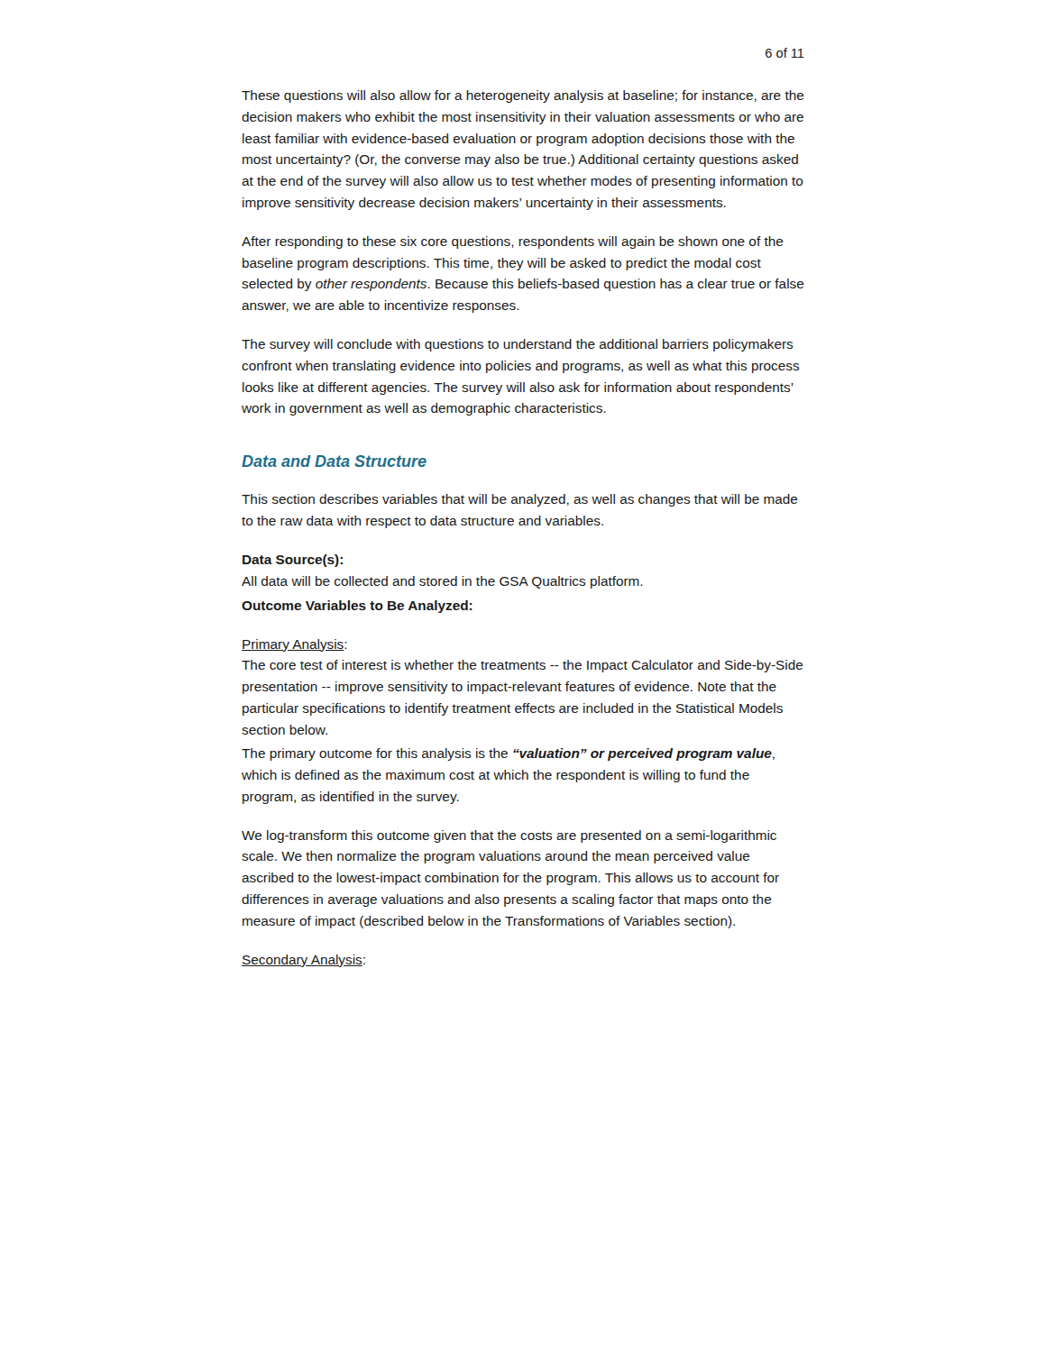6 of 11
These questions will also allow for a heterogeneity analysis at baseline; for instance, are the decision makers who exhibit the most insensitivity in their valuation assessments or who are least familiar with evidence-based evaluation or program adoption decisions those with the most uncertainty? (Or, the converse may also be true.) Additional certainty questions asked at the end of the survey will also allow us to test whether modes of presenting information to improve sensitivity decrease decision makers’ uncertainty in their assessments.
After responding to these six core questions, respondents will again be shown one of the baseline program descriptions. This time, they will be asked to predict the modal cost selected by other respondents. Because this beliefs-based question has a clear true or false answer, we are able to incentivize responses.
The survey will conclude with questions to understand the additional barriers policymakers confront when translating evidence into policies and programs, as well as what this process looks like at different agencies. The survey will also ask for information about respondents’ work in government as well as demographic characteristics.
Data and Data Structure
This section describes variables that will be analyzed, as well as changes that will be made to the raw data with respect to data structure and variables.
Data Source(s):
All data will be collected and stored in the GSA Qualtrics platform.
Outcome Variables to Be Analyzed:
Primary Analysis:
The core test of interest is whether the treatments -- the Impact Calculator and Side-by-Side presentation -- improve sensitivity to impact-relevant features of evidence. Note that the particular specifications to identify treatment effects are included in the Statistical Models section below.
The primary outcome for this analysis is the “valuation” or perceived program value, which is defined as the maximum cost at which the respondent is willing to fund the program, as identified in the survey.
We log-transform this outcome given that the costs are presented on a semi-logarithmic scale. We then normalize the program valuations around the mean perceived value ascribed to the lowest-impact combination for the program. This allows us to account for differences in average valuations and also presents a scaling factor that maps onto the measure of impact (described below in the Transformations of Variables section).
Secondary Analysis: